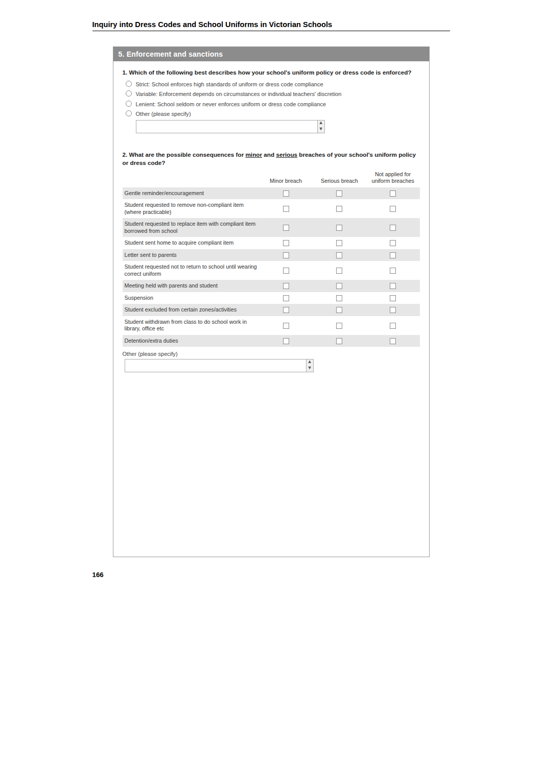Inquiry into Dress Codes and School Uniforms in Victorian Schools
5. Enforcement and sanctions
1. Which of the following best describes how your school's uniform policy or dress code is enforced?
Strict: School enforces high standards of uniform or dress code compliance
Variable: Enforcement depends on circumstances or individual teachers' discretion
Lenient: School seldom or never enforces uniform or dress code compliance
Other (please specify)
▲▼
2. What are the possible consequences for minor and serious breaches of your school's uniform policy or dress code?
| | Minor breach | Serious breach | Not applied for uniform breaches |
| --- | --- | --- | --- |
| Gentle reminder/encouragement | | | |
| Student requested to remove non-compliant item (where practicable) | | | |
| Student requested to replace item with compliant item borrowed from school | | | |
| Student sent home to acquire compliant item | | | |
| Letter sent to parents | | | |
| Student requested not to return to school until wearing correct uniform | | | |
| Meeting held with parents and student | | | |
| Suspension | | | |
| Student excluded from certain zones/activities | | | |
| Student withdrawn from class to do school work in library, office etc | | | |
| Detention/extra duties | | | |
Other (please specify)
▲▼
166